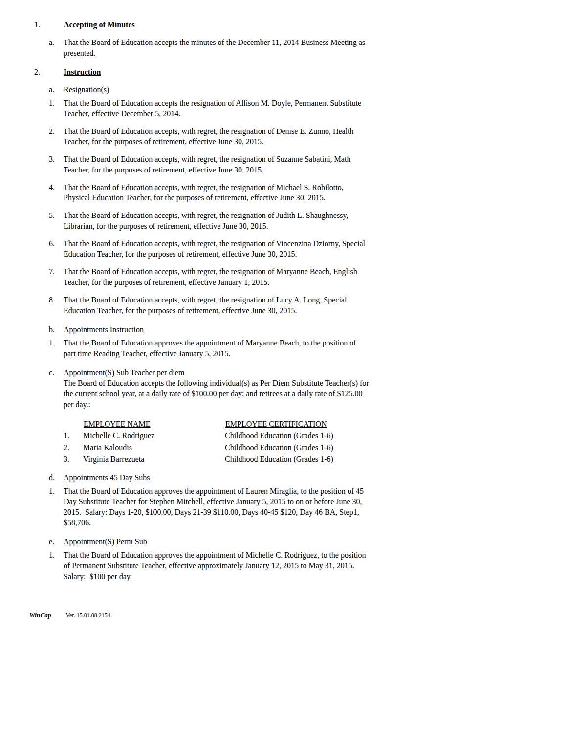1.
Accepting of Minutes
a.
That the Board of Education accepts the minutes of the December 11, 2014 Business Meeting as presented.
2.
Instruction
a.
Resignation(s)
1.
That the Board of Education accepts the resignation of Allison M. Doyle, Permanent Substitute Teacher, effective December 5, 2014.
2.
That the Board of Education accepts, with regret, the resignation of Denise E. Zunno, Health Teacher, for the purposes of retirement, effective June 30, 2015.
3.
That the Board of Education accepts, with regret, the resignation of Suzanne Sabatini, Math Teacher, for the purposes of retirement, effective June 30, 2015.
4.
That the Board of Education accepts, with regret, the resignation of Michael S. Robilotto, Physical Education Teacher, for the purposes of retirement, effective June 30, 2015.
5.
That the Board of Education accepts, with regret, the resignation of Judith L. Shaughnessy, Librarian, for the purposes of retirement, effective June 30, 2015.
6.
That the Board of Education accepts, with regret, the resignation of Vincenzina Dziorny, Special Education Teacher, for the purposes of retirement, effective June 30, 2015.
7.
That the Board of Education accepts, with regret, the resignation of Maryanne Beach, English Teacher, for the purposes of retirement, effective January 1, 2015.
8.
That the Board of Education accepts, with regret, the resignation of Lucy A. Long, Special Education Teacher, for the purposes of retirement, effective June 30, 2015.
b.
Appointments Instruction
1.
That the Board of Education approves the appointment of Maryanne Beach, to the position of part time Reading Teacher, effective January 5, 2015.
c.
Appointment(S) Sub Teacher per diem
The Board of Education accepts the following individual(s) as Per Diem Substitute Teacher(s) for the current school year, at a daily rate of $100.00 per day; and retirees at a daily rate of $125.00 per day.:
| | EMPLOYEE NAME | EMPLOYEE CERTIFICATION |
| 1. | Michelle C. Rodriguez | Childhood Education (Grades 1-6) |
| 2. | Maria Kaloudis | Childhood Education (Grades 1-6) |
| 3. | Virginia Barrezueta | Childhood Education (Grades 1-6) |
d.
Appointments 45 Day Subs
1.
That the Board of Education approves the appointment of Lauren Miraglia, to the position of 45 Day Substitute Teacher for Stephen Mitchell, effective January 5, 2015 to on or before June 30, 2015. Salary: Days 1-20, $100.00, Days 21-39 $110.00, Days 40-45 $120, Day 46 BA, Step1, $58,706.
e.
Appointment(S) Perm Sub
1.
That the Board of Education approves the appointment of Michelle C. Rodriguez, to the position of Permanent Substitute Teacher, effective approximately January 12, 2015 to May 31, 2015. Salary: $100 per day.
WinCap Ver. 15.01.08.2154